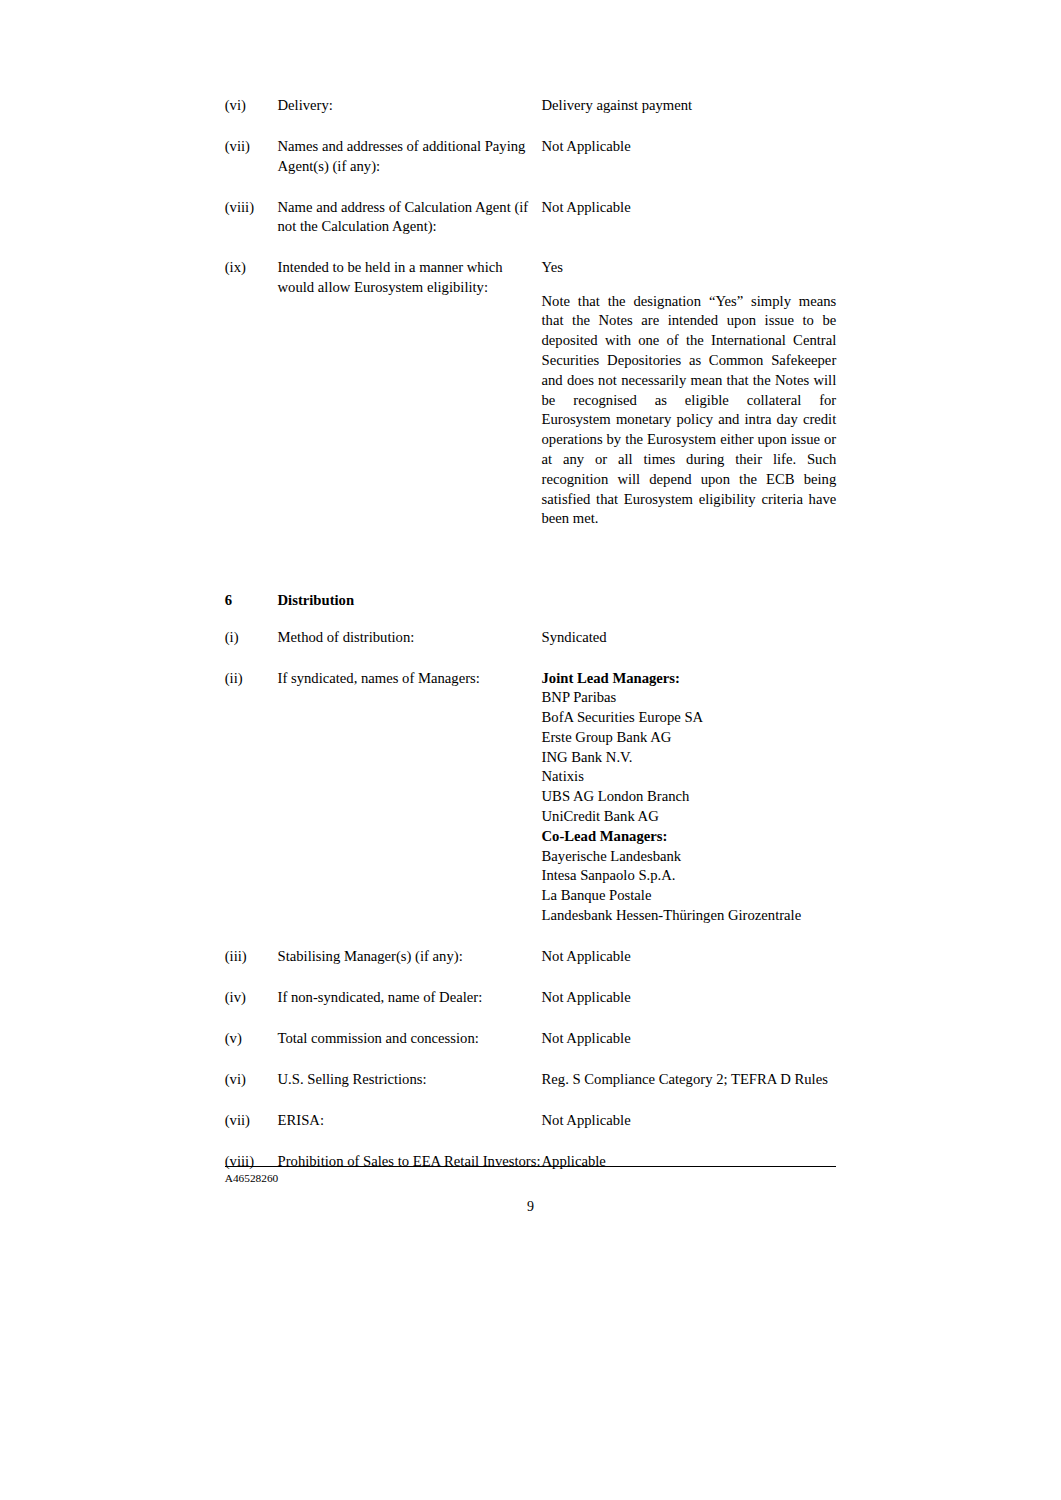| (vi) | Delivery: | Delivery against payment |
| (vii) | Names and addresses of additional Paying Agent(s) (if any): | Not Applicable |
| (viii) | Name and address of Calculation Agent (if not the Calculation Agent): | Not Applicable |
| (ix) | Intended to be held in a manner which would allow Eurosystem eligibility: | Yes Note that the designation “Yes” simply means that the Notes are intended upon issue to be deposited with one of the International Central Securities Depositories as Common Safekeeper and does not necessarily mean that the Notes will be recognised as eligible collateral for Eurosystem monetary policy and intra day credit operations by the Eurosystem either upon issue or at any or all times during their life. Such recognition will depend upon the ECB being satisfied that Eurosystem eligibility criteria have been met. |
6 Distribution
| (i) | Method of distribution: | Syndicated |
| (ii) | If syndicated, names of Managers: | Joint Lead Managers: BNP Paribas BofA Securities Europe SA Erste Group Bank AG ING Bank N.V. Natixis UBS AG London Branch UniCredit Bank AG Co-Lead Managers: Bayerische Landesbank Intesa Sanpaolo S.p.A. La Banque Postale Landesbank Hessen-Thüringen Girozentrale |
| (iii) | Stabilising Manager(s) (if any): | Not Applicable |
| (iv) | If non-syndicated, name of Dealer: | Not Applicable |
| (v) | Total commission and concession: | Not Applicable |
| (vi) | U.S. Selling Restrictions: | Reg. S Compliance Category 2; TEFRA D Rules |
| (vii) | ERISA: | Not Applicable |
| (viii) | Prohibition of Sales to EEA Retail Investors: | Applicable |
A46528260
9